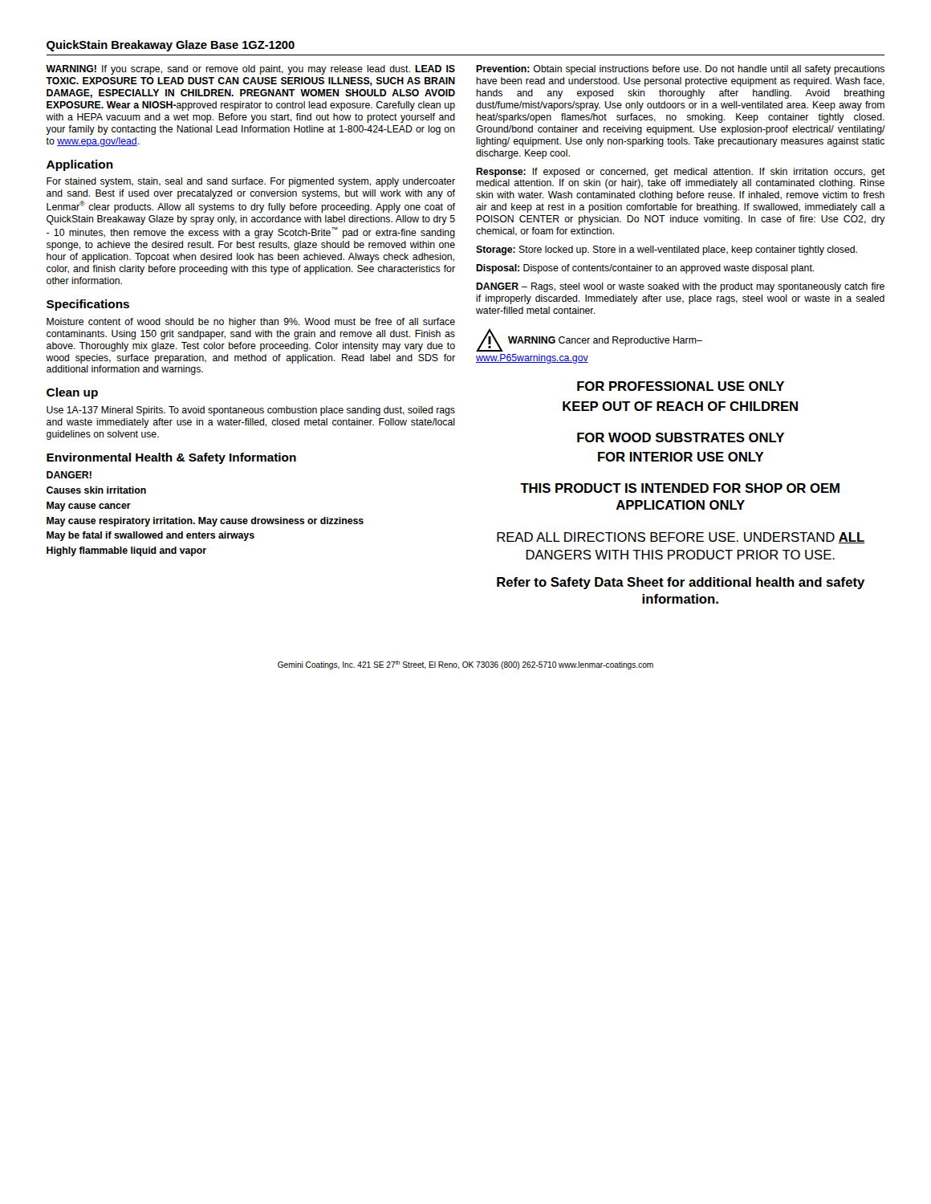QuickStain Breakaway Glaze Base 1GZ-1200
WARNING! If you scrape, sand or remove old paint, you may release lead dust. LEAD IS TOXIC. EXPOSURE TO LEAD DUST CAN CAUSE SERIOUS ILLNESS, SUCH AS BRAIN DAMAGE, ESPECIALLY IN CHILDREN. PREGNANT WOMEN SHOULD ALSO AVOID EXPOSURE. Wear a NIOSH-approved respirator to control lead exposure. Carefully clean up with a HEPA vacuum and a wet mop. Before you start, find out how to protect yourself and your family by contacting the National Lead Information Hotline at 1-800-424-LEAD or log on to www.epa.gov/lead.
Application
For stained system, stain, seal and sand surface. For pigmented system, apply undercoater and sand. Best if used over precatalyzed or conversion systems, but will work with any of Lenmar® clear products. Allow all systems to dry fully before proceeding. Apply one coat of QuickStain Breakaway Glaze by spray only, in accordance with label directions. Allow to dry 5 - 10 minutes, then remove the excess with a gray Scotch-Brite™ pad or extra-fine sanding sponge, to achieve the desired result. For best results, glaze should be removed within one hour of application. Topcoat when desired look has been achieved. Always check adhesion, color, and finish clarity before proceeding with this type of application. See characteristics for other information.
Specifications
Moisture content of wood should be no higher than 9%. Wood must be free of all surface contaminants. Using 150 grit sandpaper, sand with the grain and remove all dust. Finish as above. Thoroughly mix glaze. Test color before proceeding. Color intensity may vary due to wood species, surface preparation, and method of application. Read label and SDS for additional information and warnings.
Clean up
Use 1A-137 Mineral Spirits. To avoid spontaneous combustion place sanding dust, soiled rags and waste immediately after use in a water-filled, closed metal container. Follow state/local guidelines on solvent use.
Environmental Health & Safety Information
DANGER!
Causes skin irritation
May cause cancer
May cause respiratory irritation. May cause drowsiness or dizziness
May be fatal if swallowed and enters airways
Highly flammable liquid and vapor
Prevention: Obtain special instructions before use. Do not handle until all safety precautions have been read and understood. Use personal protective equipment as required. Wash face, hands and any exposed skin thoroughly after handling. Avoid breathing dust/fume/mist/vapors/spray. Use only outdoors or in a well-ventilated area. Keep away from heat/sparks/open flames/hot surfaces, no smoking. Keep container tightly closed. Ground/bond container and receiving equipment. Use explosion-proof electrical/ ventilating/ lighting/ equipment. Use only non-sparking tools. Take precautionary measures against static discharge. Keep cool.
Response: If exposed or concerned, get medical attention. If skin irritation occurs, get medical attention. If on skin (or hair), take off immediately all contaminated clothing. Rinse skin with water. Wash contaminated clothing before reuse. If inhaled, remove victim to fresh air and keep at rest in a position comfortable for breathing. If swallowed, immediately call a POISON CENTER or physician. Do NOT induce vomiting. In case of fire: Use CO2, dry chemical, or foam for extinction.
Storage: Store locked up. Store in a well-ventilated place, keep container tightly closed.
Disposal: Dispose of contents/container to an approved waste disposal plant.
DANGER – Rags, steel wool or waste soaked with the product may spontaneously catch fire if improperly discarded. Immediately after use, place rags, steel wool or waste in a sealed water-filled metal container.
WARNING Cancer and Reproductive Harm–
www.P65warnings.ca.gov
FOR PROFESSIONAL USE ONLY
KEEP OUT OF REACH OF CHILDREN
FOR WOOD SUBSTRATES ONLY
FOR INTERIOR USE ONLY
THIS PRODUCT IS INTENDED FOR SHOP OR OEM APPLICATION ONLY
READ ALL DIRECTIONS BEFORE USE. UNDERSTAND ALL DANGERS WITH THIS PRODUCT PRIOR TO USE.
Refer to Safety Data Sheet for additional health and safety information.
Gemini Coatings, Inc. 421 SE 27th Street, El Reno, OK 73036 (800) 262-5710 www.lenmar-coatings.com